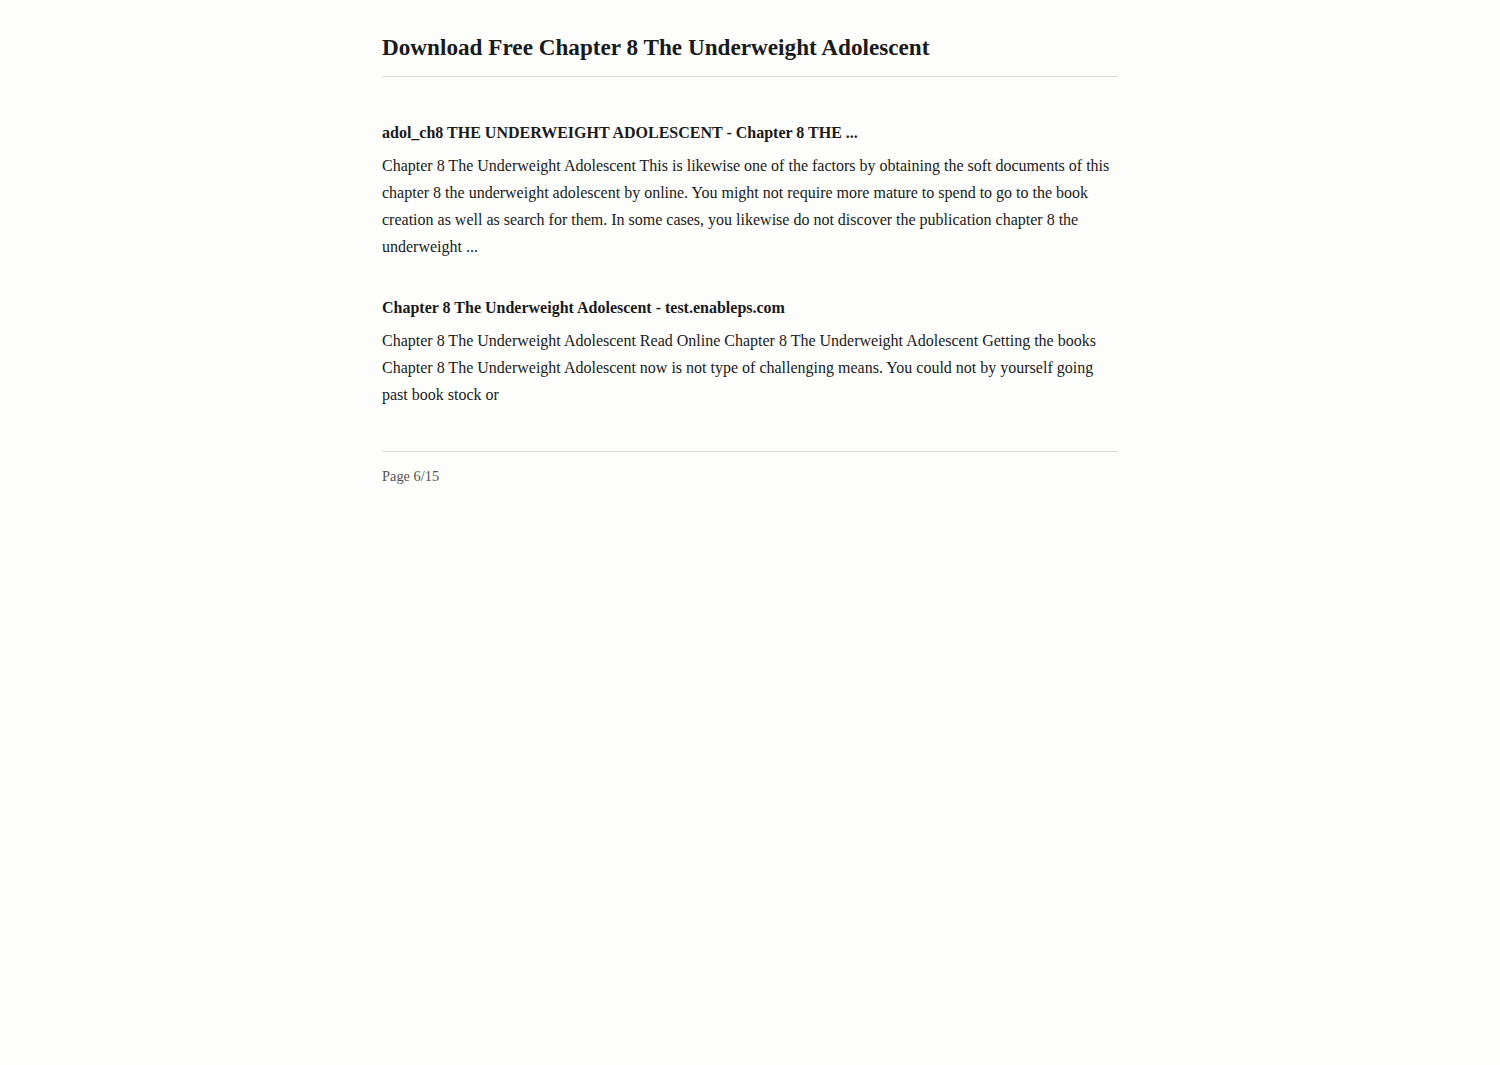Download Free Chapter 8 The Underweight Adolescent
adol_ch8 THE UNDERWEIGHT ADOLESCENT - Chapter 8 THE ...
Chapter 8 The Underweight Adolescent This is likewise one of the factors by obtaining the soft documents of this chapter 8 the underweight adolescent by online. You might not require more mature to spend to go to the book creation as well as search for them. In some cases, you likewise do not discover the publication chapter 8 the underweight ...
Chapter 8 The Underweight Adolescent - test.enableps.com
Chapter 8 The Underweight Adolescent Read Online Chapter 8 The Underweight Adolescent Getting the books Chapter 8 The Underweight Adolescent now is not type of challenging means. You could not by yourself going past book stock or
Page 6/15